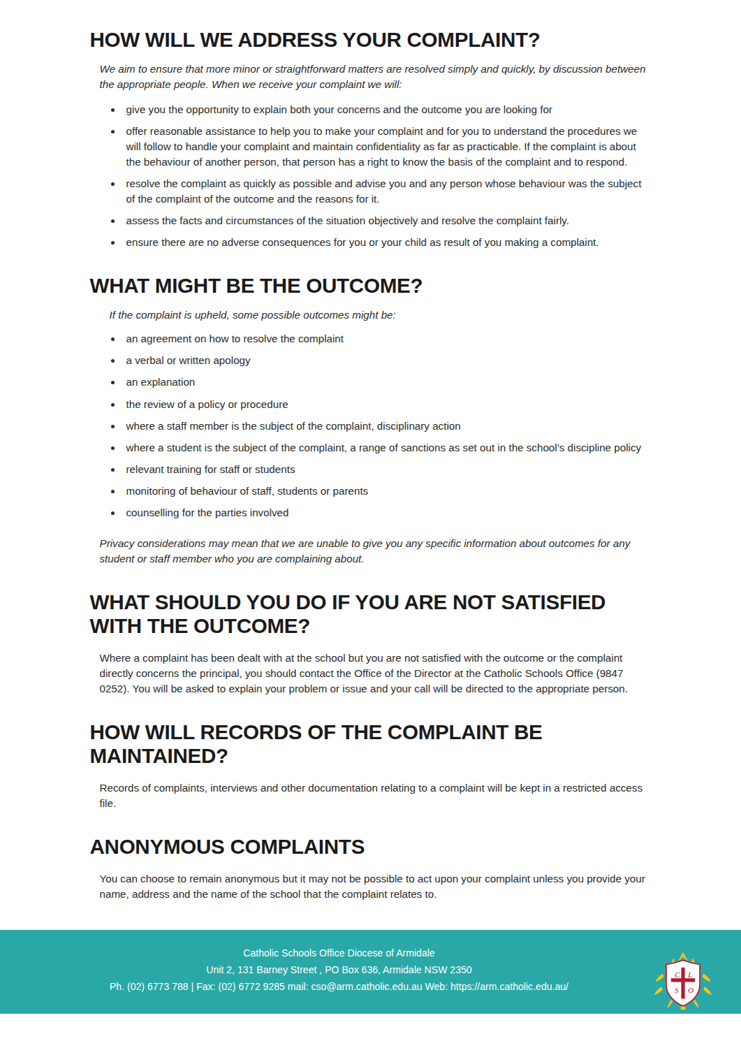How will we address your complaint?
We aim to ensure that more minor or straightforward matters are resolved simply and quickly, by discussion between the appropriate people. When we receive your complaint we will:
give you the opportunity to explain both your concerns and the outcome you are looking for
offer reasonable assistance to help you to make your complaint and for you to understand the procedures we will follow to handle your complaint and maintain confidentiality as far as practicable. If the complaint is about the behaviour of another person, that person has a right to know the basis of the complaint and to respond.
resolve the complaint as quickly as possible and advise you and any person whose behaviour was the subject of the complaint of the outcome and the reasons for it.
assess the facts and circumstances of the situation objectively and resolve the complaint fairly.
ensure there are no adverse consequences for you or your child as result of you making a complaint.
What might be the outcome?
If the complaint is upheld, some possible outcomes might be:
an agreement on how to resolve the complaint
a verbal or written apology
an explanation
the review of a policy or procedure
where a staff member is the subject of the complaint, disciplinary action
where a student is the subject of the complaint, a range of sanctions as set out in the school’s discipline policy
relevant training for staff or students
monitoring of behaviour of staff, students or parents
counselling for the parties involved
Privacy considerations may mean that we are unable to give you any specific information about outcomes for any student or staff member who you are complaining about.
What should you do if you are not satisfied with the outcome?
Where a complaint has been dealt with at the school but you are not satisfied with the outcome or the complaint directly concerns the principal, you should contact the Office of the Director at the Catholic Schools Office (9847 0252). You will be asked to explain your problem or issue and your call will be directed to the appropriate person.
How will records of the complaint be maintained?
Records of complaints, interviews and other documentation relating to a complaint will be kept in a restricted access file.
Anonymous complaints
You can choose to remain anonymous but it may not be possible to act upon your complaint unless you provide your name, address and the name of the school that the complaint relates to.
Catholic Schools Office Diocese of Armidale
Unit 2, 131 Barney Street , PO Box 636, Armidale NSW 2350
Ph. (02) 6773 788 | Fax: (02) 6772 9285 mail: cso@arm.catholic.edu.au Web: https://arm.catholic.edu.au/
C L S O